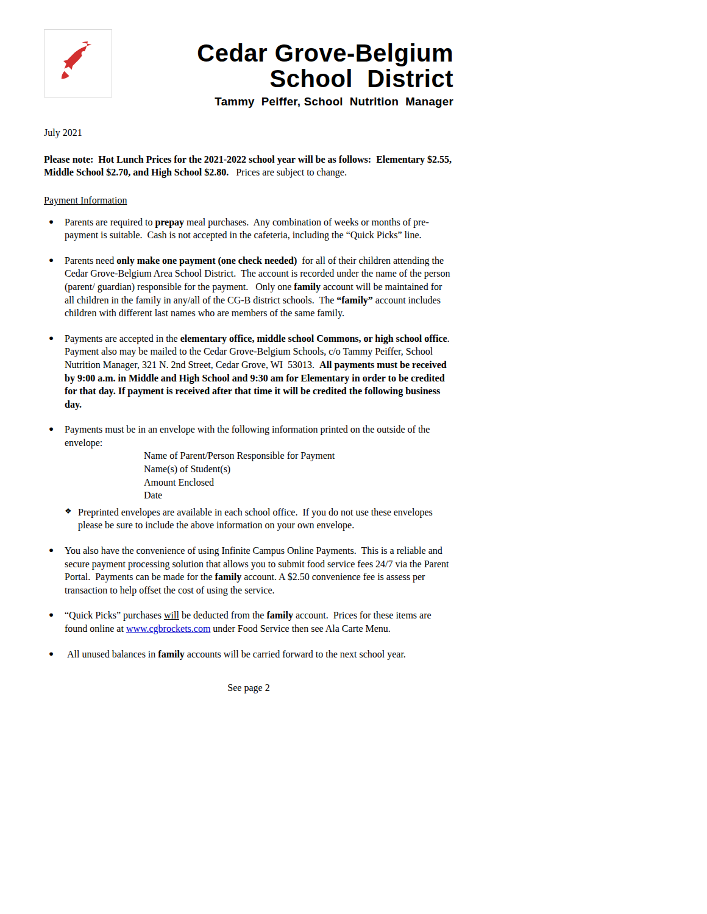Cedar Grove-Belgium School District
Tammy Peiffer, School Nutrition Manager
July 2021
Please note: Hot Lunch Prices for the 2021-2022 school year will be as follows: Elementary $2.55, Middle School $2.70, and High School $2.80. Prices are subject to change.
Payment Information
Parents are required to prepay meal purchases. Any combination of weeks or months of pre-payment is suitable. Cash is not accepted in the cafeteria, including the “Quick Picks” line.
Parents need only make one payment (one check needed) for all of their children attending the Cedar Grove-Belgium Area School District. The account is recorded under the name of the person (parent/ guardian) responsible for the payment. Only one family account will be maintained for all children in the family in any/all of the CG-B district schools. The “family” account includes children with different last names who are members of the same family.
Payments are accepted in the elementary office, middle school Commons, or high school office. Payment also may be mailed to the Cedar Grove-Belgium Schools, c/o Tammy Peiffer, School Nutrition Manager, 321 N. 2nd Street, Cedar Grove, WI 53013. All payments must be received by 9:00 a.m. in Middle and High School and 9:30 am for Elementary in order to be credited for that day. If payment is received after that time it will be credited the following business day.
Payments must be in an envelope with the following information printed on the outside of the envelope:
Name of Parent/Person Responsible for Payment
Name(s) of Student(s)
Amount Enclosed
Date
Preprinted envelopes are available in each school office. If you do not use these envelopes please be sure to include the above information on your own envelope.
You also have the convenience of using Infinite Campus Online Payments. This is a reliable and secure payment processing solution that allows you to submit food service fees 24/7 via the Parent Portal. Payments can be made for the family account. A $2.50 convenience fee is assess per transaction to help offset the cost of using the service.
“Quick Picks” purchases will be deducted from the family account. Prices for these items are found online at www.cgbrockets.com under Food Service then see Ala Carte Menu.
All unused balances in family accounts will be carried forward to the next school year.
See page 2